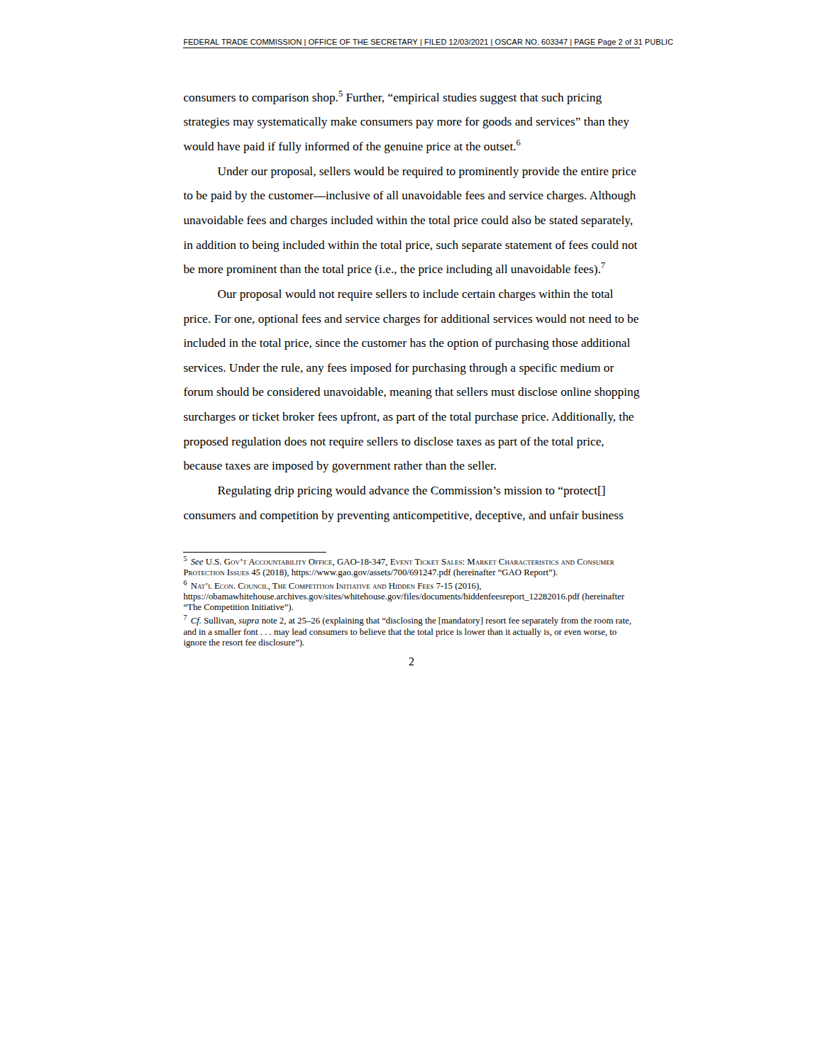FEDERAL TRADE COMMISSION | OFFICE OF THE SECRETARY | FILED 12/03/2021 | OSCAR NO. 603347 | PAGE Page 2 of 31 PUBLIC
consumers to comparison shop.5 Further, “empirical studies suggest that such pricing strategies may systematically make consumers pay more for goods and services” than they would have paid if fully informed of the genuine price at the outset.6
Under our proposal, sellers would be required to prominently provide the entire price to be paid by the customer—inclusive of all unavoidable fees and service charges. Although unavoidable fees and charges included within the total price could also be stated separately, in addition to being included within the total price, such separate statement of fees could not be more prominent than the total price (i.e., the price including all unavoidable fees).7
Our proposal would not require sellers to include certain charges within the total price. For one, optional fees and service charges for additional services would not need to be included in the total price, since the customer has the option of purchasing those additional services. Under the rule, any fees imposed for purchasing through a specific medium or forum should be considered unavoidable, meaning that sellers must disclose online shopping surcharges or ticket broker fees upfront, as part of the total purchase price. Additionally, the proposed regulation does not require sellers to disclose taxes as part of the total price, because taxes are imposed by government rather than the seller.
Regulating drip pricing would advance the Commission’s mission to “protect[] consumers and competition by preventing anticompetitive, deceptive, and unfair business
5 See U.S. Gov’t Accountability Office, GAO-18-347, Event Ticket Sales: Market Characteristics and Consumer Protection Issues 45 (2018), https://www.gao.gov/assets/700/691247.pdf (hereinafter “GAO Report”).
6 Nat’l Econ. Council, The Competition Initiative and Hidden Fees 7-15 (2016), https://obamawhitehouse.archives.gov/sites/whitehouse.gov/files/documents/hiddenfeesreport_12282016.pdf (hereinafter “The Competition Initiative”).
7 Cf. Sullivan, supra note 2, at 25–26 (explaining that “disclosing the [mandatory] resort fee separately from the room rate, and in a smaller font . . . may lead consumers to believe that the total price is lower than it actually is, or even worse, to ignore the resort fee disclosure”).
2